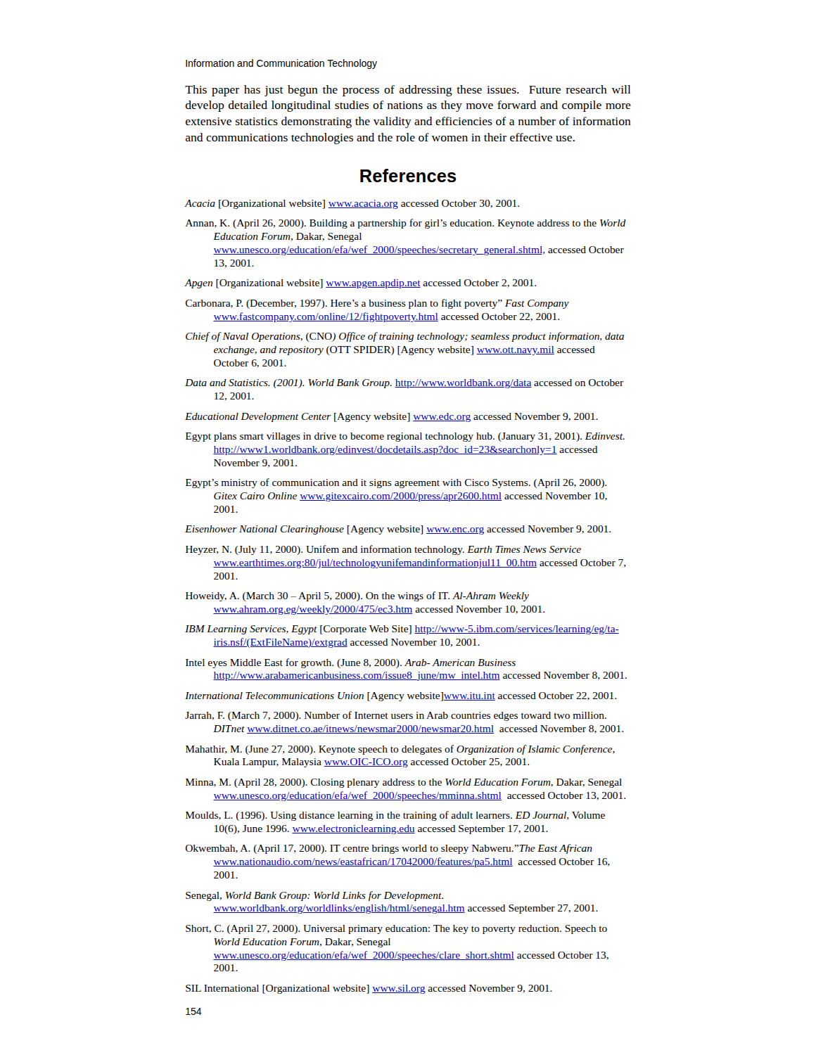Information and Communication Technology
This paper has just begun the process of addressing these issues. Future research will develop detailed longitudinal studies of nations as they move forward and compile more extensive statistics demonstrating the validity and efficiencies of a number of information and communications technologies and the role of women in their effective use.
References
Acacia [Organizational website] www.acacia.org accessed October 30, 2001.
Annan, K. (April 26, 2000). Building a partnership for girl’s education. Keynote address to the World Education Forum, Dakar, Senegal www.unesco.org/education/efa/wef_2000/speeches/secretary_general.shtml, accessed October 13, 2001.
Apgen [Organizational website] www.apgen.apdip.net accessed October 2, 2001.
Carbonara, P. (December, 1997). Here’s a business plan to fight poverty” Fast Company www.fastcompany.com/online/12/fightpoverty.html accessed October 22, 2001.
Chief of Naval Operations, (CNO) Office of training technology; seamless product information, data exchange, and repository (OTT SPIDER) [Agency website] www.ott.navy.mil accessed October 6, 2001.
Data and Statistics. (2001). World Bank Group. http://www.worldbank.org/data accessed on October 12, 2001.
Educational Development Center [Agency website] www.edc.org accessed November 9, 2001.
Egypt plans smart villages in drive to become regional technology hub. (January 31, 2001). Edinvest. http://www1.worldbank.org/edinvest/docdetails.asp?doc_id=23&searchonly=1 accessed November 9, 2001.
Egypt’s ministry of communication and it signs agreement with Cisco Systems. (April 26, 2000). Gitex Cairo Online www.gitexcairo.com/2000/press/apr2600.html accessed November 10, 2001.
Eisenhower National Clearinghouse [Agency website] www.enc.org accessed November 9, 2001.
Heyzer, N. (July 11, 2000). Unifem and information technology. Earth Times News Service www.earthtimes.org:80/jul/technologyunifemandinformationjul11_00.htm accessed October 7, 2001.
Howeidy, A. (March 30 – April 5, 2000). On the wings of IT. Al-Ahram Weekly www.ahram.org.eg/weekly/2000/475/ec3.htm accessed November 10, 2001.
IBM Learning Services, Egypt [Corporate Web Site] http://www-5.ibm.com/services/learning/eg/ta-iris.nsf/(ExtFileName)/extgrad accessed November 10, 2001.
Intel eyes Middle East for growth. (June 8, 2000). Arab- American Business http://www.arabamericanbusiness.com/issue8_june/mw_intel.htm accessed November 8, 2001.
International Telecommunications Union [Agency website]www.itu.int accessed October 22, 2001.
Jarrah, F. (March 7, 2000). Number of Internet users in Arab countries edges toward two million. DITnet www.ditnet.co.ae/itnews/newsmar2000/newsmar20.html accessed November 8, 2001.
Mahathir, M. (June 27, 2000). Keynote speech to delegates of Organization of Islamic Conference, Kuala Lampur, Malaysia www.OIC-ICO.org accessed October 25, 2001.
Minna, M. (April 28, 2000). Closing plenary address to the World Education Forum, Dakar, Senegal www.unesco.org/education/efa/wef_2000/speeches/mminna.shtml accessed October 13, 2001.
Moulds, L. (1996). Using distance learning in the training of adult learners. ED Journal, Volume 10(6), June 1996. www.electroniclearning.edu accessed September 17, 2001.
Okwembah, A. (April 17, 2000). IT centre brings world to sleepy Nabweru.”The East African www.nationaudio.com/news/eastafrican/17042000/features/pa5.html accessed October 16, 2001.
Senegal, World Bank Group: World Links for Development. www.worldbank.org/worldlinks/english/html/senegal.htm accessed September 27, 2001.
Short, C. (April 27, 2000). Universal primary education: The key to poverty reduction. Speech to World Education Forum, Dakar, Senegal www.unesco.org/education/efa/wef_2000/speeches/clare_short.shtml accessed October 13, 2001.
SIL International [Organizational website] www.sil.org accessed November 9, 2001.
154